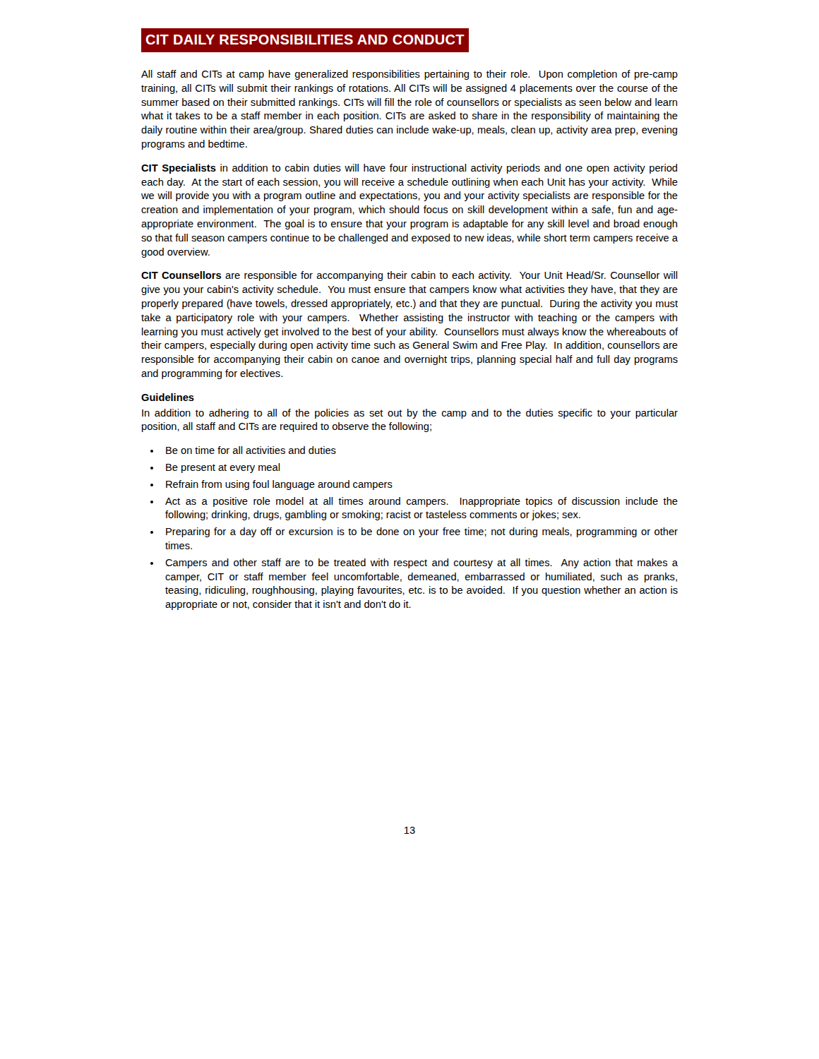CIT DAILY RESPONSIBILITIES AND CONDUCT
All staff and CITs at camp have generalized responsibilities pertaining to their role. Upon completion of pre-camp training, all CITs will submit their rankings of rotations. All CITs will be assigned 4 placements over the course of the summer based on their submitted rankings. CITs will fill the role of counsellors or specialists as seen below and learn what it takes to be a staff member in each position. CITs are asked to share in the responsibility of maintaining the daily routine within their area/group. Shared duties can include wake-up, meals, clean up, activity area prep, evening programs and bedtime.
CIT Specialists in addition to cabin duties will have four instructional activity periods and one open activity period each day. At the start of each session, you will receive a schedule outlining when each Unit has your activity. While we will provide you with a program outline and expectations, you and your activity specialists are responsible for the creation and implementation of your program, which should focus on skill development within a safe, fun and age-appropriate environment. The goal is to ensure that your program is adaptable for any skill level and broad enough so that full season campers continue to be challenged and exposed to new ideas, while short term campers receive a good overview.
CIT Counsellors are responsible for accompanying their cabin to each activity. Your Unit Head/Sr. Counsellor will give you your cabin's activity schedule. You must ensure that campers know what activities they have, that they are properly prepared (have towels, dressed appropriately, etc.) and that they are punctual. During the activity you must take a participatory role with your campers. Whether assisting the instructor with teaching or the campers with learning you must actively get involved to the best of your ability. Counsellors must always know the whereabouts of their campers, especially during open activity time such as General Swim and Free Play. In addition, counsellors are responsible for accompanying their cabin on canoe and overnight trips, planning special half and full day programs and programming for electives.
Guidelines
In addition to adhering to all of the policies as set out by the camp and to the duties specific to your particular position, all staff and CITs are required to observe the following;
Be on time for all activities and duties
Be present at every meal
Refrain from using foul language around campers
Act as a positive role model at all times around campers. Inappropriate topics of discussion include the following; drinking, drugs, gambling or smoking; racist or tasteless comments or jokes; sex.
Preparing for a day off or excursion is to be done on your free time; not during meals, programming or other times.
Campers and other staff are to be treated with respect and courtesy at all times. Any action that makes a camper, CIT or staff member feel uncomfortable, demeaned, embarrassed or humiliated, such as pranks, teasing, ridiculing, roughhousing, playing favourites, etc. is to be avoided. If you question whether an action is appropriate or not, consider that it isn't and don't do it.
13